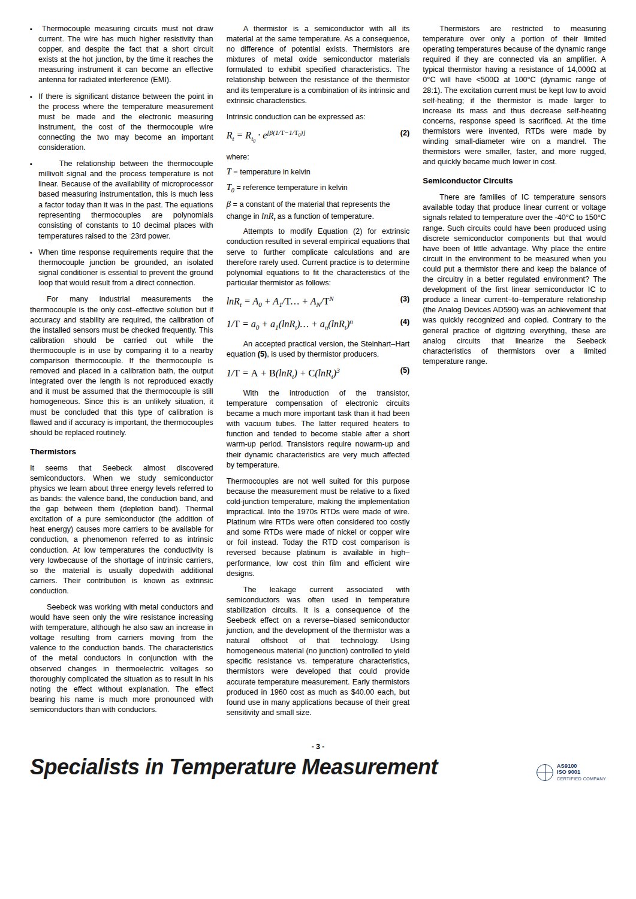Thermocouple measuring circuits must not draw current. The wire has much higher resistivity than copper, and despite the fact that a short circuit exists at the hot junction, by the time it reaches the measuring instrument it can become an effective antenna for radiated interference (EMI).
If there is significant distance between the point in the process where the temperature measurement must be made and the electronic measuring instrument, the cost of the thermocouple wire connecting the two may become an important consideration.
The relationship between the thermocouple millivolt signal and the process temperature is not linear. Because of the availability of microprocessor based measuring instrumentation, this is much less a factor today than it was in the past. The equations representing thermocouples are polynomials consisting of constants to 10 decimal places with temperatures raised to the -23rd power.
When time response requirements require that the thermocouple junction be grounded, an isolated signal conditioner is essential to prevent the ground loop that would result from a direct connection.
For many industrial measurements the thermocouple is the only cost–effective solution but if accuracy and stability are required, the calibration of the installed sensors must be checked frequently. This calibration should be carried out while the thermocouple is in use by comparing it to a nearby comparison thermocouple. If the thermocouple is removed and placed in a calibration bath, the output integrated over the length is not reproduced exactly and it must be assumed that the thermocouple is still homogeneous. Since this is an unlikely situation, it must be concluded that this type of calibration is flawed and if accuracy is important, the thermocouples should be replaced routinely.
Thermistors
It seems that Seebeck almost discovered semiconductors. When we study semiconductor physics we learn about three energy levels referred to as bands: the valence band, the conduction band, and the gap between them (depletion band). Thermal excitation of a pure semiconductor (the addition of heat energy) causes more carriers to be available for conduction, a phenomenon referred to as intrinsic conduction. At low temperatures the conductivity is very lowbecause of the shortage of intrinsic carriers, so the material is usually dopedwith additional carriers. Their contribution is known as extrinsic conduction.
Seebeck was working with metal conductors and would have seen only the wire resistance increasing with temperature, although he also saw an increase in voltage resulting from carriers moving from the valence to the conduction bands. The characteristics of the metal conductors in conjunction with the observed changes in thermoelectric voltages so thoroughly complicated the situation as to result in his noting the effect without explanation. The effect bearing his name is much more pronounced with semiconductors than with conductors.
A thermistor is a semiconductor with all its material at the same temperature. As a consequence, no difference of potential exists. Thermistors are mixtures of metal oxide semiconductor materials formulated to exhibit specified characteristics. The relationship between the resistance of the thermistor and its temperature is a combination of its intrinsic and extrinsic characteristics.
Intrinsic conduction can be expressed as:
(2) Rt = Rt0 · e[β(1/T−1/T0)]
where:
T = temperature in kelvin
T0 = reference temperature in kelvin
β = a constant of the material that represents the change in lnRt as a function of temperature.
Attempts to modify Equation (2) for extrinsic conduction resulted in several empirical equations that serve to further complicate calculations and are therefore rarely used. Current practice is to determine polynomial equations to fit the characteristics of the particular thermistor as follows:
(3) lnRt = A0 + A1/T… + AN/TN
(4) 1/T = a0 + a1(lnRt)… + an(lnRt)n
An accepted practical version, the Steinhart–Hart equation (5), is used by thermistor producers.
(5) 1/T = A + B(lnRt) + C(lnRt)3
With the introduction of the transistor, temperature compensation of electronic circuits became a much more important task than it had been with vacuum tubes. The latter required heaters to function and tended to become stable after a short warm-up period. Transistors require nowarm-up and their dynamic characteristics are very much affected by temperature.
Thermocouples are not well suited for this purpose because the measurement must be relative to a fixed cold-junction temperature, making the implementation impractical. Into the 1970s RTDs were made of wire. Platinum wire RTDs were often considered too costly and some RTDs were made of nickel or copper wire or foil instead. Today the RTD cost comparison is reversed because platinum is available in high–performance, low cost thin film and efficient wire designs.
The leakage current associated with semiconductors was often used in temperature stabilization circuits. It is a consequence of the Seebeck effect on a reverse–biased semiconductor junction, and the development of the thermistor was a natural offshoot of that technology. Using homogeneous material (no junction) controlled to yield specific resistance vs. temperature characteristics, thermistors were developed that could provide accurate temperature measurement. Early thermistors produced in 1960 cost as much as $40.00 each, but found use in many applications because of their great sensitivity and small size.
Thermistors are restricted to measuring temperature over only a portion of their limited operating temperatures because of the dynamic range required if they are connected via an amplifier. A typical thermistor having a resistance of 14,000Ω at 0°C will have <500Ω at 100°C (dynamic range of 28:1). The excitation current must be kept low to avoid self-heating; if the thermistor is made larger to increase its mass and thus decrease self-heating concerns, response speed is sacrificed. At the time thermistors were invented, RTDs were made by winding small-diameter wire on a mandrel. The thermistors were smaller, faster, and more rugged, and quickly became much lower in cost.
Semiconductor Circuits
There are families of IC temperature sensors available today that produce linear current or voltage signals related to temperature over the -40°C to 150°C range. Such circuits could have been produced using discrete semiconductor components but that would have been of little advantage. Why place the entire circuit in the environment to be measured when you could put a thermistor there and keep the balance of the circuitry in a better regulated environment? The development of the first linear semiconductor IC to produce a linear current–to–temperature relationship (the Analog Devices AD590) was an achievement that was quickly recognized and copied. Contrary to the general practice of digitizing everything, these are analog circuits that linearize the Seebeck characteristics of thermistors over a limited temperature range.
- 3 -
Specialists in Temperature Measurement
AS9100
ISO 9001
CERTIFIED COMPANY